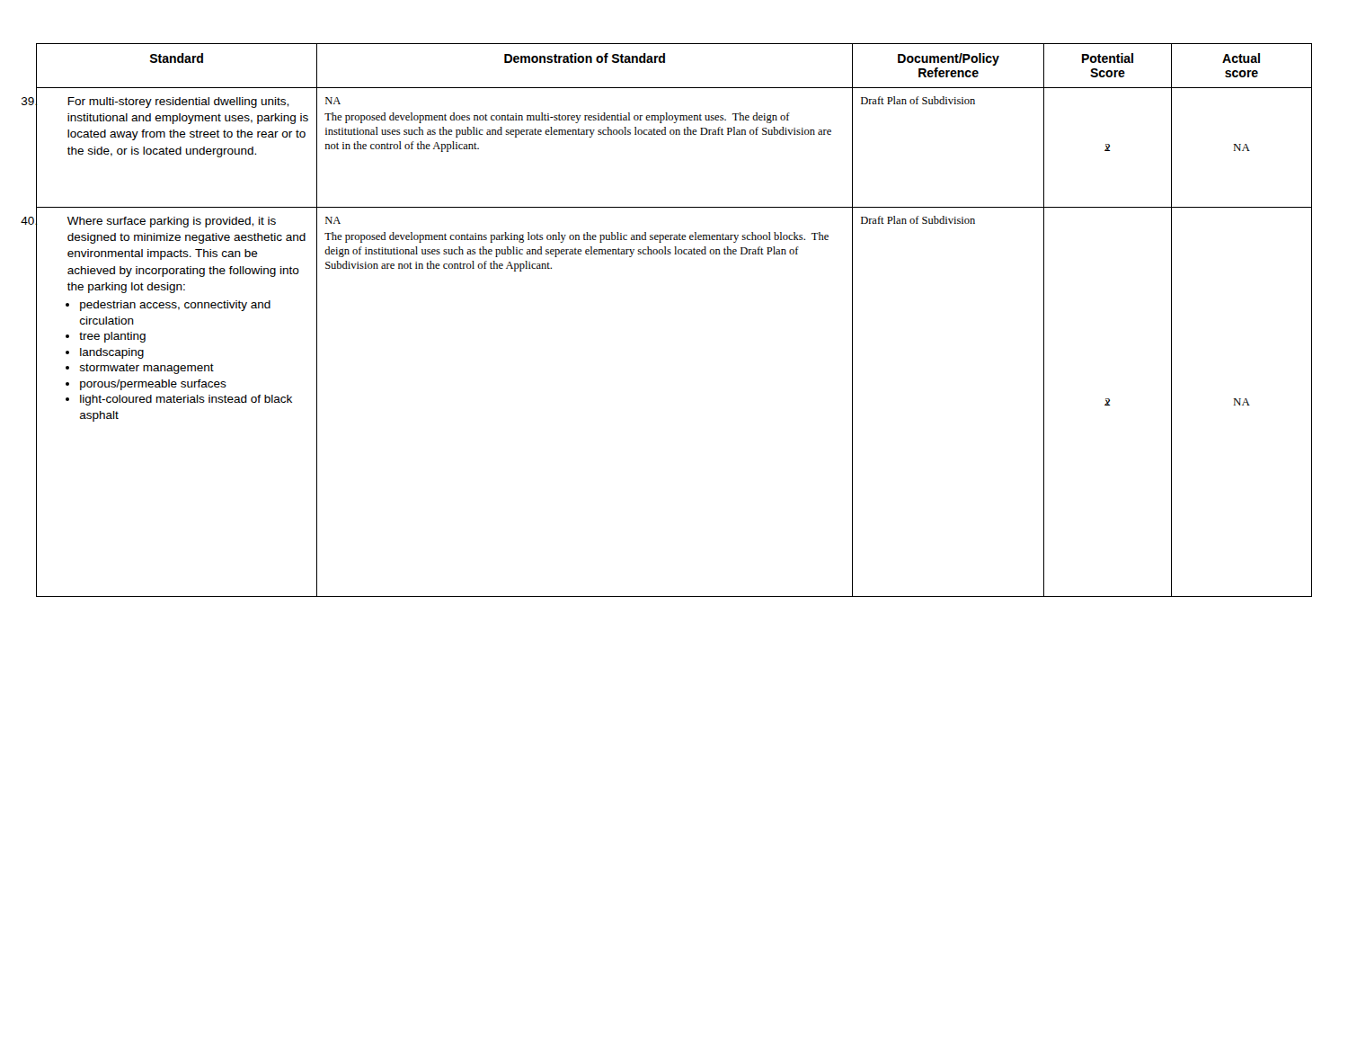| Standard | Demonstration of Standard | Document/Policy Reference | Potential Score | Actual score |
| --- | --- | --- | --- | --- |
| 39. For multi-storey residential dwelling units, institutional and employment uses, parking is located away from the street to the rear or to the side, or is located underground. | NA The proposed development does not contain multi-storey residential or employment uses. The deign of institutional uses such as the public and seperate elementary schools located on the Draft Plan of Subdivision are not in the control of the Applicant. | Draft Plan of Subdivision | 2 x | NA |
| 40. Where surface parking is provided, it is designed to minimize negative aesthetic and environmental impacts. This can be achieved by incorporating the following into the parking lot design: pedestrian access, connectivity and circulation tree planting landscaping stormwater management porous/permeable surfaces light-coloured materials instead of black asphalt | NA The proposed development contains parking lots only on the public and seperate elementary school blocks. The deign of institutional uses such as the public and seperate elementary schools located on the Draft Plan of Subdivision are not in the control of the Applicant. | Draft Plan of Subdivision | 2 x | NA |